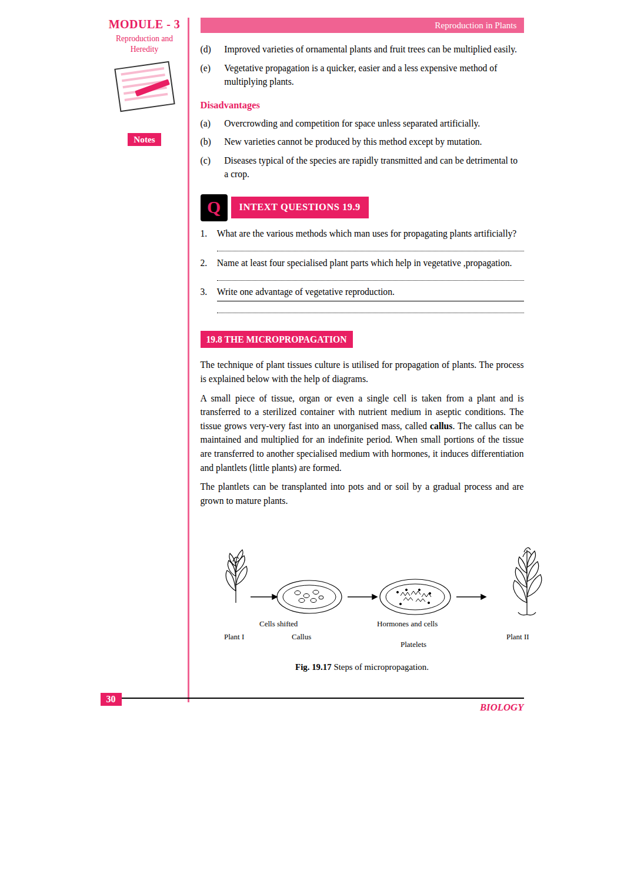MODULE - 3
Reproduction and
Heredity
Notes
Reproduction in Plants
(d) Improved varieties of ornamental plants and fruit trees can be multiplied easily.
(e) Vegetative propagation is a quicker, easier and a less expensive method of multiplying plants.
Disadvantages
(a) Overcrowding and competition for space unless separated artificially.
(b) New varieties cannot be produced by this method except by mutation.
(c) Diseases typical of the species are rapidly transmitted and can be detrimental to a crop.
Q
INTEXT QUESTIONS 19.9
1. What are the various methods which man uses for propagating plants artificially?
2. Name at least four specialised plant parts which help in vegetative ,propagation.
3. Write one advantage of vegetative reproduction.
19.8 THE MICROPROPAGATION
The technique of plant tissues culture is utilised for propagation of plants. The process is explained below with the help of diagrams.
A small piece of tissue, organ or even a single cell is taken from a plant and is transferred to a sterilized container with nutrient medium in aseptic conditions. The tissue grows very-very fast into an unorganised mass, called callus. The callus can be maintained and multiplied for an indefinite period. When small portions of the tissue are transferred to another specialised medium with hormones, it induces differentiation and plantlets (little plants) are formed.
The plantlets can be transplanted into pots and or soil by a gradual process and are grown to mature plants.
Cells shifted Plant I Callus Hormones and cells Platelets Plant II
Fig. 19.17 Steps of micropropagation.
30 BIOLOGY